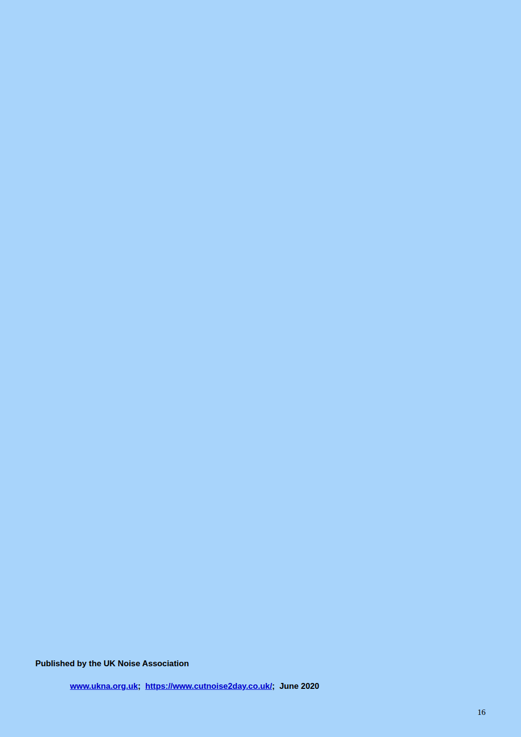Published by the UK Noise Association
www.ukna.org.uk; https://www.cutnoise2day.co.uk/; June 2020
16